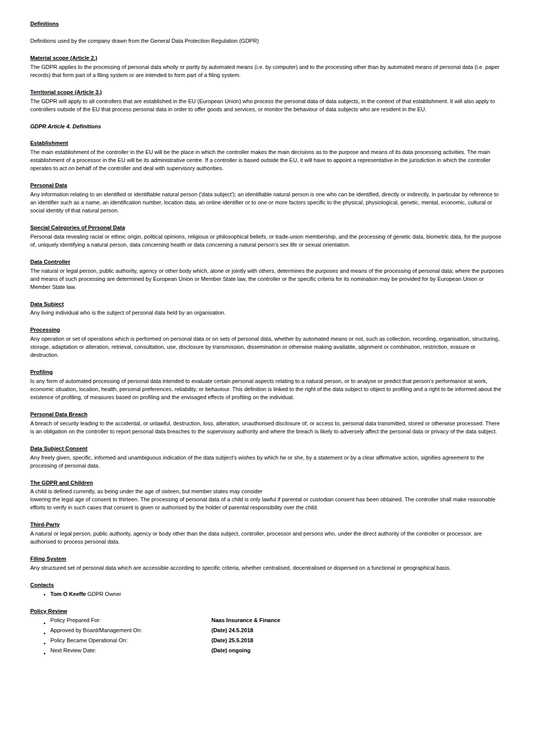Definitions
Definitions used by the company drawn from the General Data Protection Regulation (GDPR)
Material scope (Article 2.)
The GDPR applies to the processing of personal data wholly or partly by automated means (i.e. by computer) and to the processing other than by automated means of personal data (i.e. paper records) that form part of a filing system or are intended to form part of a filing system.
Territorial scope (Article 3.)
The GDPR will apply to all controllers that are established in the EU (European Union) who process the personal data of data subjects, in the context of that establishment. It will also apply to controllers outside of the EU that process personal data in order to offer goods and services, or monitor the behaviour of data subjects who are resident in the EU.
GDPR Article 4. Definitions
Establishment
The main establishment of the controller in the EU will be the place in which the controller makes the main decisions as to the purpose and means of its data processing activities. The main establishment of a processor in the EU will be its administrative centre. If a controller is based outside the EU, it will have to appoint a representative in the jurisdiction in which the controller operates to act on behalf of the controller and deal with supervisory authorities.
Personal Data
Any information relating to an identified or identifiable natural person ('data subject'); an identifiable natural person is one who can be identified, directly or indirectly, in particular by reference to an identifier such as a name, an identification number, location data, an online identifier or to one or more factors specific to the physical, physiological, genetic, mental, economic, cultural or social identity of that natural person.
Special Categories of Personal Data
Personal data revealing racial or ethnic origin, political opinions, religious or philosophical beliefs, or trade-union membership, and the processing of genetic data, biometric data, for the purpose of, uniquely identifying a natural person, data concerning health or data concerning a natural person's sex life or sexual orientation.
Data Controller
The natural or legal person, public authority, agency or other body which, alone or jointly with others, determines the purposes and means of the processing of personal data; where the purposes and means of such processing are determined by European Union or Member State law, the controller or the specific criteria for its nomination may be provided for by European Union or Member State law.
Data Subject
Any living individual who is the subject of personal data held by an organisation.
Processing
Any operation or set of operations which is performed on personal data or on sets of personal data, whether by automated means or not, such as collection, recording, organisation, structuring, storage, adaptation or alteration, retrieval, consultation, use, disclosure by transmission, dissemination or otherwise making available, alignment or combination, restriction, erasure or destruction.
Profiling
Is any form of automated processing of personal data intended to evaluate certain personal aspects relating to a natural person, or to analyse or predict that person's performance at work, economic situation, location, health, personal preferences, reliability, or behaviour. This definition is linked to the right of the data subject to object to profiling and a right to be informed about the existence of profiling, of measures based on profiling and the envisaged effects of profiling on the individual.
Personal Data Breach
A breach of security leading to the accidental, or unlawful, destruction, loss, alteration, unauthorised disclosure of, or access to, personal data transmitted, stored or otherwise processed. There is an obligation on the controller to report personal data breaches to the supervisory authority and where the breach is likely to adversely affect the personal data or privacy of the data subject.
Data Subject Consent
Any freely given, specific, informed and unambiguous indication of the data subject's wishes by which he or she, by a statement or by a clear affirmative action, signifies agreement to the processing of personal data.
The GDPR and Children
A child is defined currently, as being under the age of sixteen, but member states may consider
lowering the legal age of consent to thirteen. The processing of personal data of a child is only lawful if parental or custodian consent has been obtained. The controller shall make reasonable efforts to verify in such cases that consent is given or authorised by the holder of parental responsibility over the child.
Third-Party
A natural or legal person, public authority, agency or body other than the data subject, controller, processor and persons who, under the direct authority of the controller or processor, are authorised to process personal data.
Filing System
Any structured set of personal data which are accessible according to specific criteria, whether centralised, decentralised or dispersed on a functional or geographical basis.
Contacts
Tom O Keeffe GDPR Owner
Policy Review
| Policy Prepared For: | Naas Insurance & Finance |
| Approved by Board/Management On: | (Date) 24.5.2018 |
| Policy Became Operational On: | (Date) 25.5.2018 |
| Next Review Date: | (Date) ongoing |